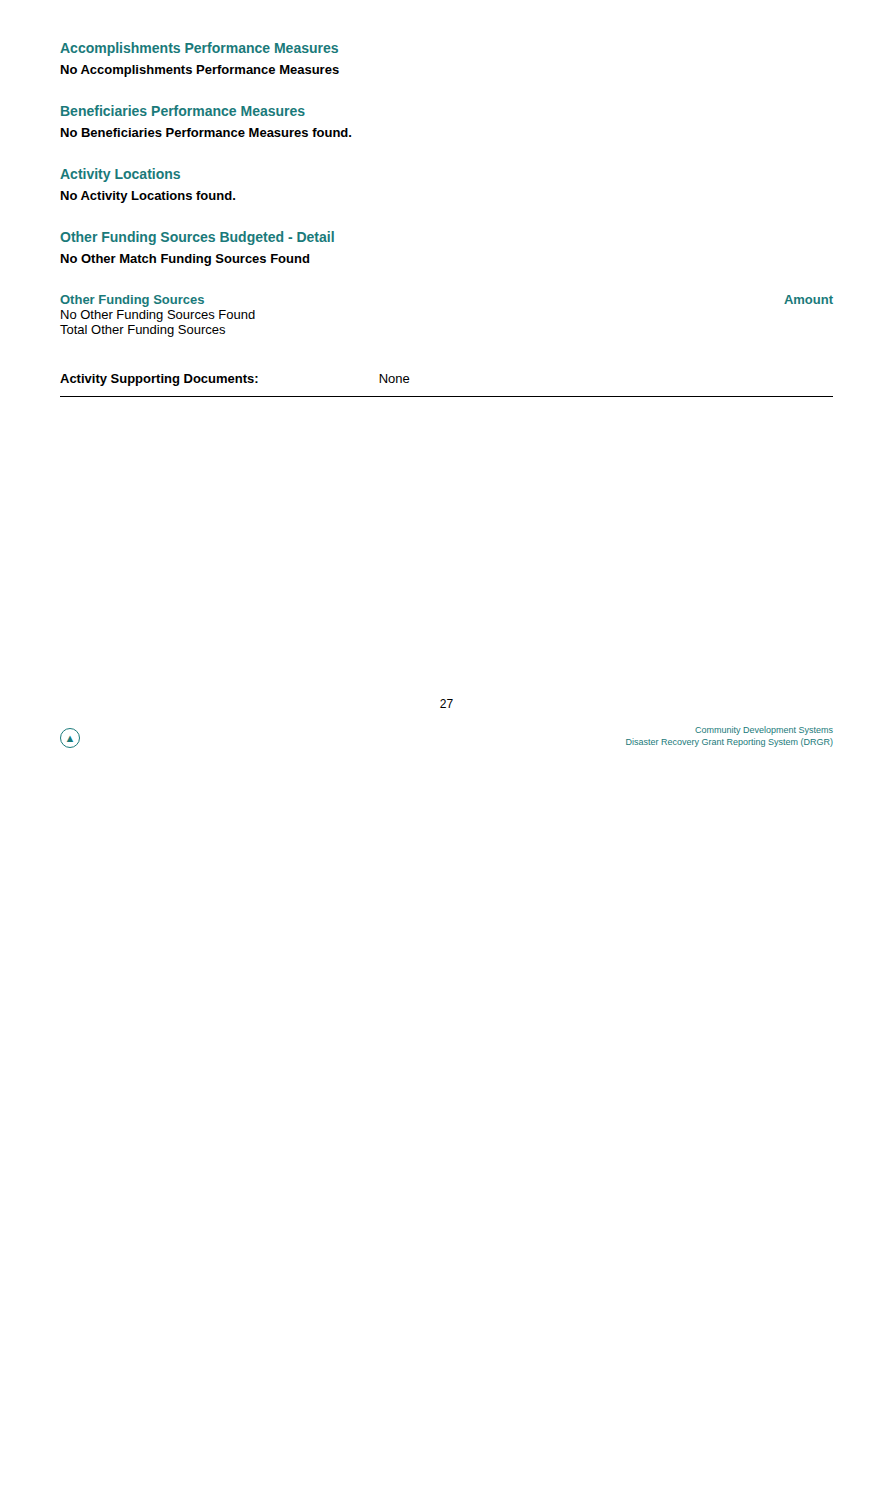Accomplishments Performance Measures
No Accomplishments Performance Measures
Beneficiaries Performance Measures
No Beneficiaries Performance Measures found.
Activity Locations
No Activity Locations found.
Other Funding Sources Budgeted - Detail
No Other Match Funding Sources Found
| Other Funding Sources | Amount |
| No Other Funding Sources Found | |
| Total Other Funding Sources | |
| Activity Supporting Documents: | None |
27
▲
Community Development Systems
Disaster Recovery Grant Reporting System (DRGR)